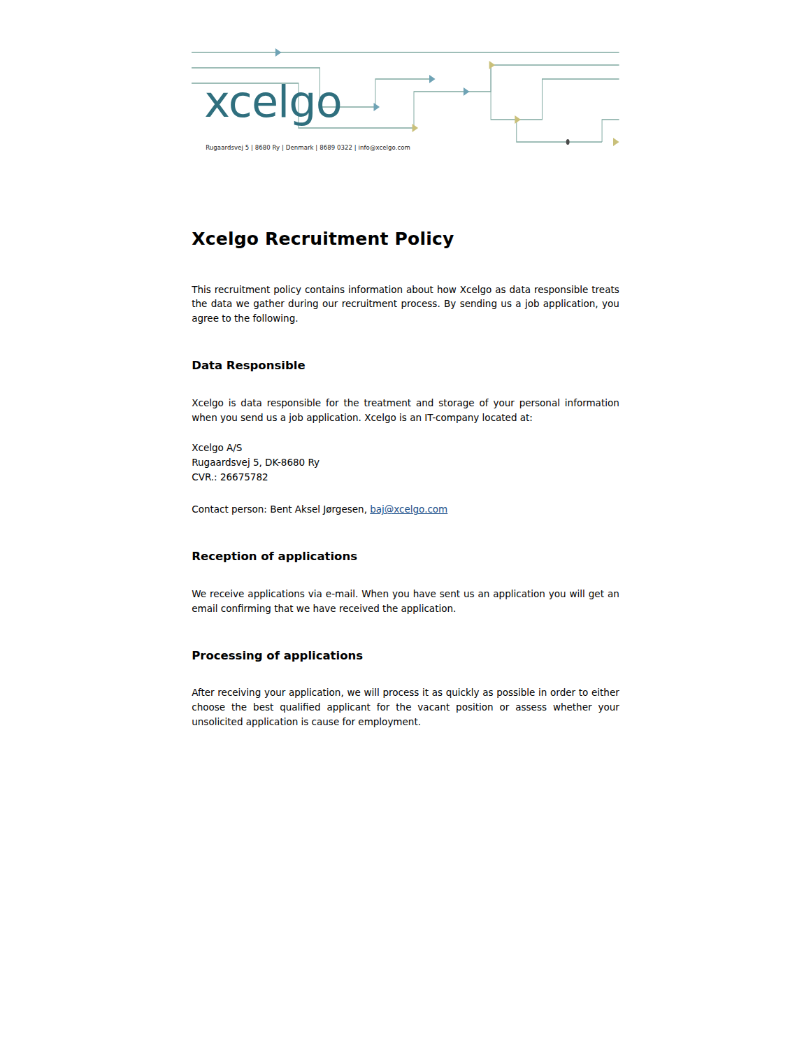xcelgo
Rugaardsvej 5 | 8680 Ry | Denmark | 8689 0322 | info@xcelgo.com
Xcelgo Recruitment Policy
This recruitment policy contains information about how Xcelgo as data responsible treats the data we gather during our recruitment process. By sending us a job application, you agree to the following.
Data Responsible
Xcelgo is data responsible for the treatment and storage of your personal information when you send us a job application. Xcelgo is an IT-company located at:
Xcelgo A/S
Rugaardsvej 5, DK-8680 Ry
CVR.: 26675782
Contact person: Bent Aksel Jørgesen, baj@xcelgo.com
Reception of applications
We receive applications via e-mail. When you have sent us an application you will get an email confirming that we have received the application.
Processing of applications
After receiving your application, we will process it as quickly as possible in order to either choose the best qualified applicant for the vacant position or assess whether your unsolicited application is cause for employment.